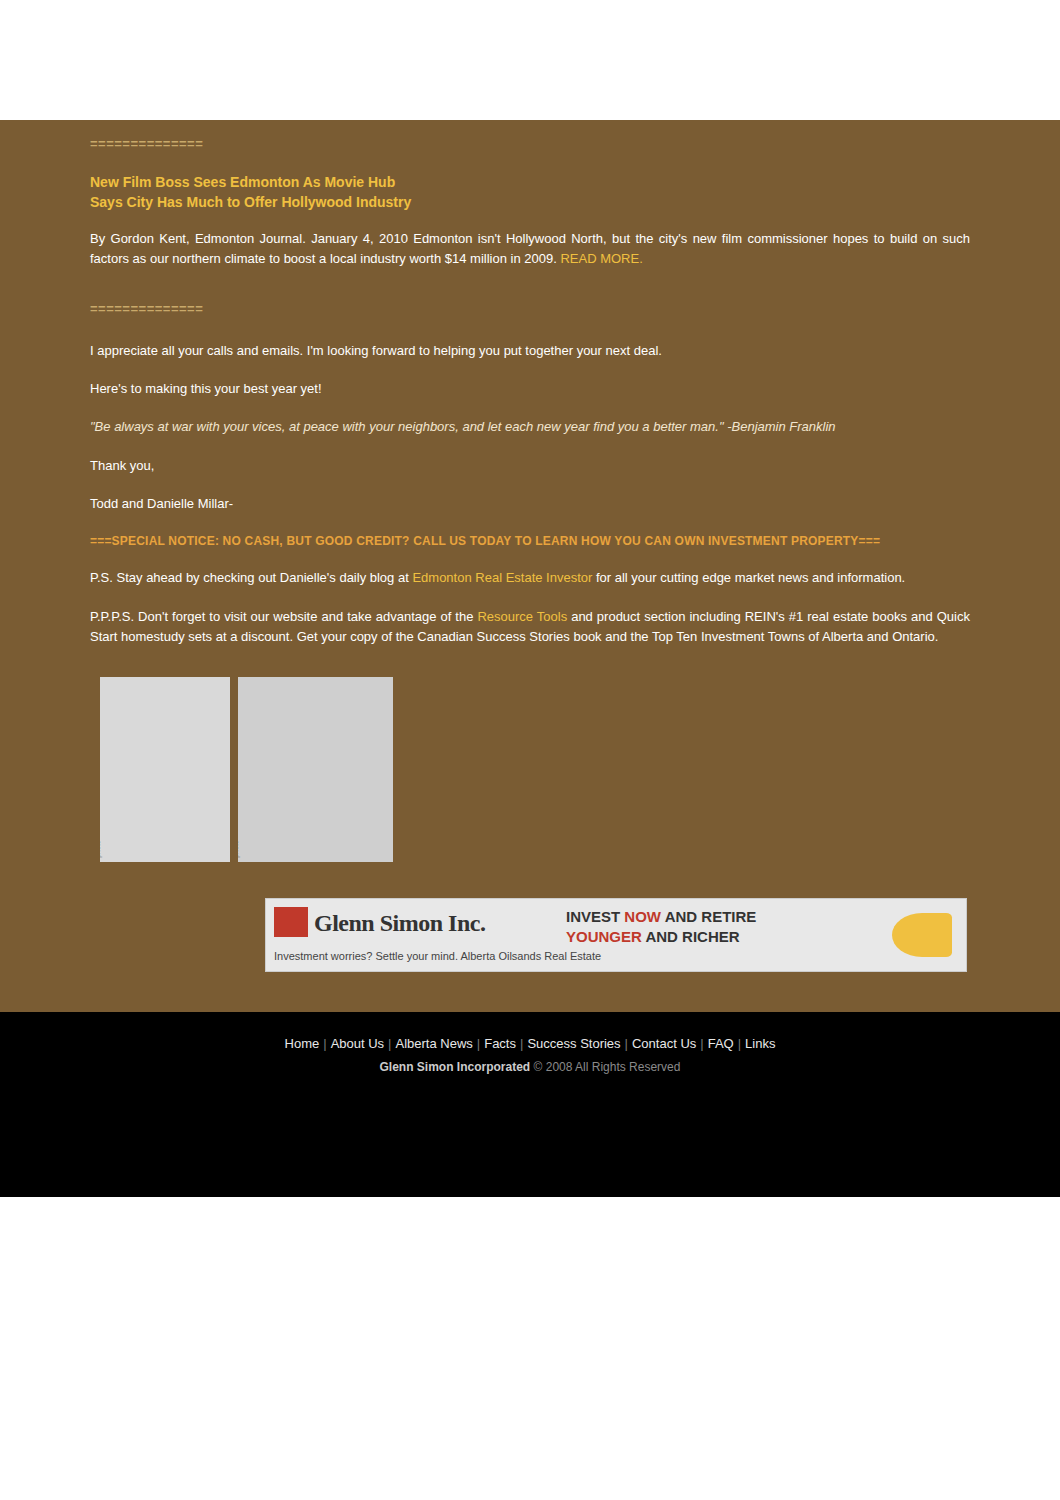==============
New Film Boss Sees Edmonton As Movie Hub
Says City Has Much to Offer Hollywood Industry
By Gordon Kent, Edmonton Journal. January 4, 2010 Edmonton isn't Hollywood North, but the city's new film commissioner hopes to build on such factors as our northern climate to boost a local industry worth $14 million in 2009. READ MORE.
==============
I appreciate all your calls and emails. I'm looking forward to helping you put together your next deal.
Here's to making this your best year yet!
"Be always at war with your vices, at peace with your neighbors, and let each new year find you a better man." -Benjamin Franklin
Thank you,
Todd and Danielle Millar-
===SPECIAL NOTICE: NO CASH, BUT GOOD CREDIT? CALL US TODAY TO LEARN HOW YOU CAN OWN INVESTMENT PROPERTY===
P.S. Stay ahead by checking out Danielle's daily blog at Edmonton Real Estate Investor for all your cutting edge market news and information.
P.P.P.S. Don't forget to visit our website and take advantage of the Resource Tools and product section including REIN's #1 real estate books and Quick Start homestudy sets at a discount. Get your copy of the Canadian Success Stories book and the Top Ten Investment Towns of Alberta and Ontario.
photo
photo
Glenn Simon Inc.
INVEST NOW AND RETIRE
YOUNGER AND RICHER
Investment worries? Settle your mind. Alberta Oilsands Real Estate
Home|About Us|Alberta News|Facts|Success Stories|Contact Us|FAQ|Links
Glenn Simon Incorporated © 2008 All Rights Reserved